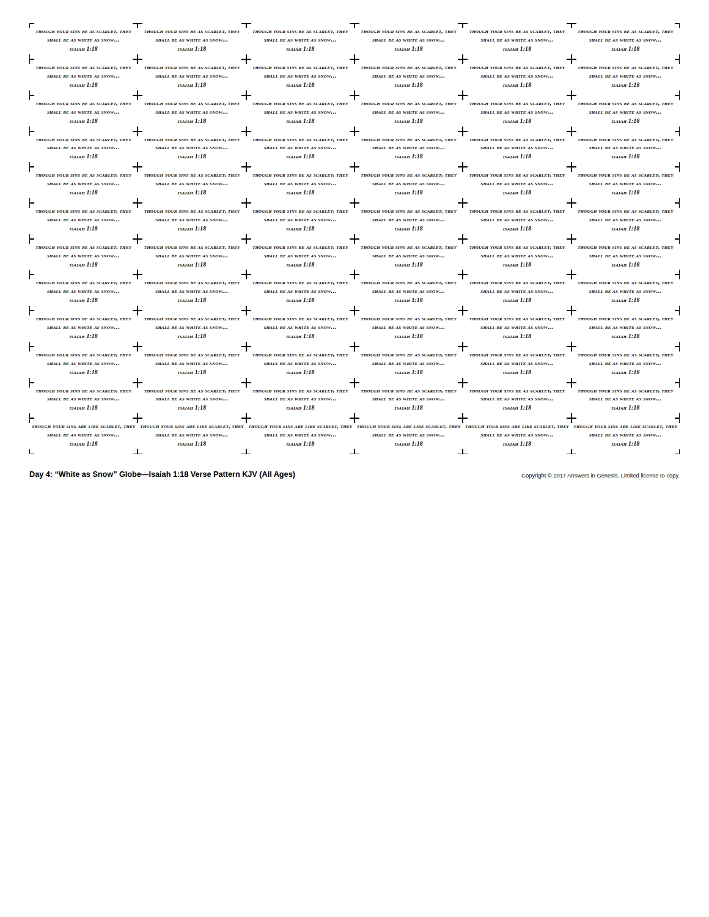Though your sins be as scarlet, they shall be as white as snow…Isaiah 1:18
Though your sins be as scarlet, they shall be as white as snow…Isaiah 1:18
Though your sins be as scarlet, they shall be as white as snow…Isaiah 1:18
Though your sins be as scarlet, they shall be as white as snow…Isaiah 1:18
Though your sins be as scarlet, they shall be as white as snow…Isaiah 1:18
Though your sins be as scarlet, they shall be as white as snow…Isaiah 1:18
Though your sins be as scarlet, they shall be as white as snow…Isaiah 1:18
Though your sins be as scarlet, they shall be as white as snow…Isaiah 1:18
Though your sins be as scarlet, they shall be as white as snow…Isaiah 1:18
Though your sins be as scarlet, they shall be as white as snow…Isaiah 1:18
Though your sins be as scarlet, they shall be as white as snow…Isaiah 1:18
Though your sins be as scarlet, they shall be as white as snow…Isaiah 1:18
Though your sins be as scarlet, they shall be as white as snow…Isaiah 1:18
Though your sins be as scarlet, they shall be as white as snow…Isaiah 1:18
Though your sins be as scarlet, they shall be as white as snow…Isaiah 1:18
Though your sins be as scarlet, they shall be as white as snow…Isaiah 1:18
Though your sins be as scarlet, they shall be as white as snow…Isaiah 1:18
Though your sins be as scarlet, they shall be as white as snow…Isaiah 1:18
Though your sins be as scarlet, they shall be as white as snow…Isaiah 1:18
Though your sins be as scarlet, they shall be as white as snow…Isaiah 1:18
Though your sins be as scarlet, they shall be as white as snow…Isaiah 1:18
Though your sins be as scarlet, they shall be as white as snow…Isaiah 1:18
Though your sins be as scarlet, they shall be as white as snow…Isaiah 1:18
Though your sins be as scarlet, they shall be as white as snow…Isaiah 1:18
Though your sins be as scarlet, they shall be as white as snow…Isaiah 1:18
Though your sins be as scarlet, they shall be as white as snow…Isaiah 1:18
Though your sins be as scarlet, they shall be as white as snow…Isaiah 1:18
Though your sins be as scarlet, they shall be as white as snow…Isaiah 1:18
Though your sins be as scarlet, they shall be as white as snow…Isaiah 1:18
Though your sins be as scarlet, they shall be as white as snow…Isaiah 1:18
Though your sins be as scarlet, they shall be as white as snow…Isaiah 1:18
Though your sins be as scarlet, they shall be as white as snow…Isaiah 1:18
Though your sins be as scarlet, they shall be as white as snow…Isaiah 1:18
Though your sins be as scarlet, they shall be as white as snow…Isaiah 1:18
Though your sins be as scarlet, they shall be as white as snow…Isaiah 1:18
Though your sins be as scarlet, they shall be as white as snow…Isaiah 1:18
Though your sins be as scarlet, they shall be as white as snow…Isaiah 1:18
Though your sins be as scarlet, they shall be as white as snow…Isaiah 1:18
Though your sins be as scarlet, they shall be as white as snow…Isaiah 1:18
Though your sins be as scarlet, they shall be as white as snow…Isaiah 1:18
Though your sins be as scarlet, they shall be as white as snow…Isaiah 1:18
Though your sins be as scarlet, they shall be as white as snow…Isaiah 1:18
Though your sins be as scarlet, they shall be as white as snow…Isaiah 1:18
Though your sins be as scarlet, they shall be as white as snow…Isaiah 1:18
Though your sins be as scarlet, they shall be as white as snow…Isaiah 1:18
Though your sins be as scarlet, they shall be as white as snow…Isaiah 1:18
Though your sins be as scarlet, they shall be as white as snow…Isaiah 1:18
Though your sins be as scarlet, they shall be as white as snow…Isaiah 1:18
Though your sins be as scarlet, they shall be as white as snow…Isaiah 1:18
Though your sins be as scarlet, they shall be as white as snow…Isaiah 1:18
Though your sins be as scarlet, they shall be as white as snow…Isaiah 1:18
Though your sins be as scarlet, they shall be as white as snow…Isaiah 1:18
Though your sins be as scarlet, they shall be as white as snow…Isaiah 1:18
Though your sins be as scarlet, they shall be as white as snow…Isaiah 1:18
Though your sins be as scarlet, they shall be as white as snow…Isaiah 1:18
Though your sins be as scarlet, they shall be as white as snow…Isaiah 1:18
Though your sins be as scarlet, they shall be as white as snow…Isaiah 1:18
Though your sins be as scarlet, they shall be as white as snow…Isaiah 1:18
Though your sins be as scarlet, they shall be as white as snow…Isaiah 1:18
Though your sins be as scarlet, they shall be as white as snow…Isaiah 1:18
Though your sins be as scarlet, they shall be as white as snow…Isaiah 1:18
Though your sins be as scarlet, they shall be as white as snow…Isaiah 1:18
Though your sins be as scarlet, they shall be as white as snow…Isaiah 1:18
Though your sins be as scarlet, they shall be as white as snow…Isaiah 1:18
Though your sins be as scarlet, they shall be as white as snow…Isaiah 1:18
Though your sins be as scarlet, they shall be as white as snow…Isaiah 1:18
Though your sins are like scarlet, they shall be as white as snow…Isaiah 1:18
Though your sins are like scarlet, they shall be as white as snow…Isaiah 1:18
Though your sins are like scarlet, they shall be as white as snow…Isaiah 1:18
Though your sins are like scarlet, they shall be as white as snow…Isaiah 1:18
Though your sins are like scarlet, they shall be as white as snow…Isaiah 1:18
Though your sins are like scarlet, they shall be as white as snow…Isaiah 1:18
Day 4: “White as Snow” Globe—Isaiah 1:18 Verse Pattern KJV (All Ages)
Copyright © 2017 Answers in Genesis. Limited license to copy.